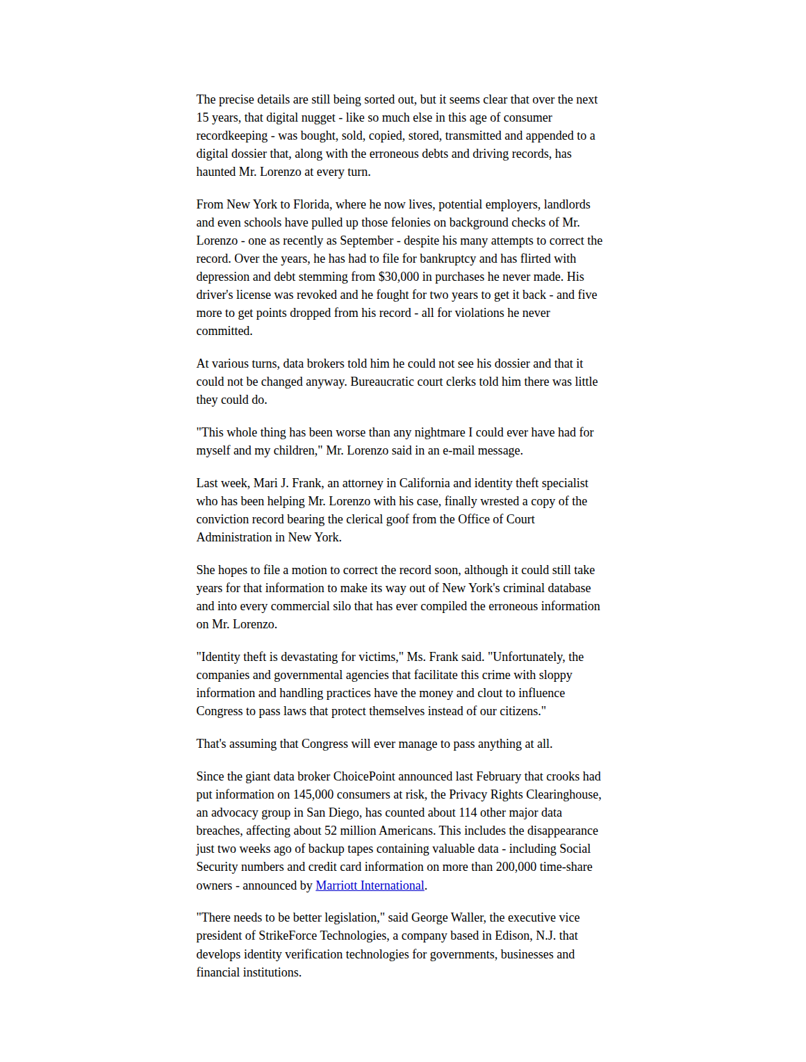The precise details are still being sorted out, but it seems clear that over the next 15 years, that digital nugget - like so much else in this age of consumer recordkeeping - was bought, sold, copied, stored, transmitted and appended to a digital dossier that, along with the erroneous debts and driving records, has haunted Mr. Lorenzo at every turn.
From New York to Florida, where he now lives, potential employers, landlords and even schools have pulled up those felonies on background checks of Mr. Lorenzo - one as recently as September - despite his many attempts to correct the record. Over the years, he has had to file for bankruptcy and has flirted with depression and debt stemming from $30,000 in purchases he never made. His driver's license was revoked and he fought for two years to get it back - and five more to get points dropped from his record - all for violations he never committed.
At various turns, data brokers told him he could not see his dossier and that it could not be changed anyway. Bureaucratic court clerks told him there was little they could do.
"This whole thing has been worse than any nightmare I could ever have had for myself and my children," Mr. Lorenzo said in an e-mail message.
Last week, Mari J. Frank, an attorney in California and identity theft specialist who has been helping Mr. Lorenzo with his case, finally wrested a copy of the conviction record bearing the clerical goof from the Office of Court Administration in New York.
She hopes to file a motion to correct the record soon, although it could still take years for that information to make its way out of New York's criminal database and into every commercial silo that has ever compiled the erroneous information on Mr. Lorenzo.
"Identity theft is devastating for victims," Ms. Frank said. "Unfortunately, the companies and governmental agencies that facilitate this crime with sloppy information and handling practices have the money and clout to influence Congress to pass laws that protect themselves instead of our citizens."
That's assuming that Congress will ever manage to pass anything at all.
Since the giant data broker ChoicePoint announced last February that crooks had put information on 145,000 consumers at risk, the Privacy Rights Clearinghouse, an advocacy group in San Diego, has counted about 114 other major data breaches, affecting about 52 million Americans. This includes the disappearance just two weeks ago of backup tapes containing valuable data - including Social Security numbers and credit card information on more than 200,000 time-share owners - announced by Marriott International.
"There needs to be better legislation," said George Waller, the executive vice president of StrikeForce Technologies, a company based in Edison, N.J. that develops identity verification technologies for governments, businesses and financial institutions.